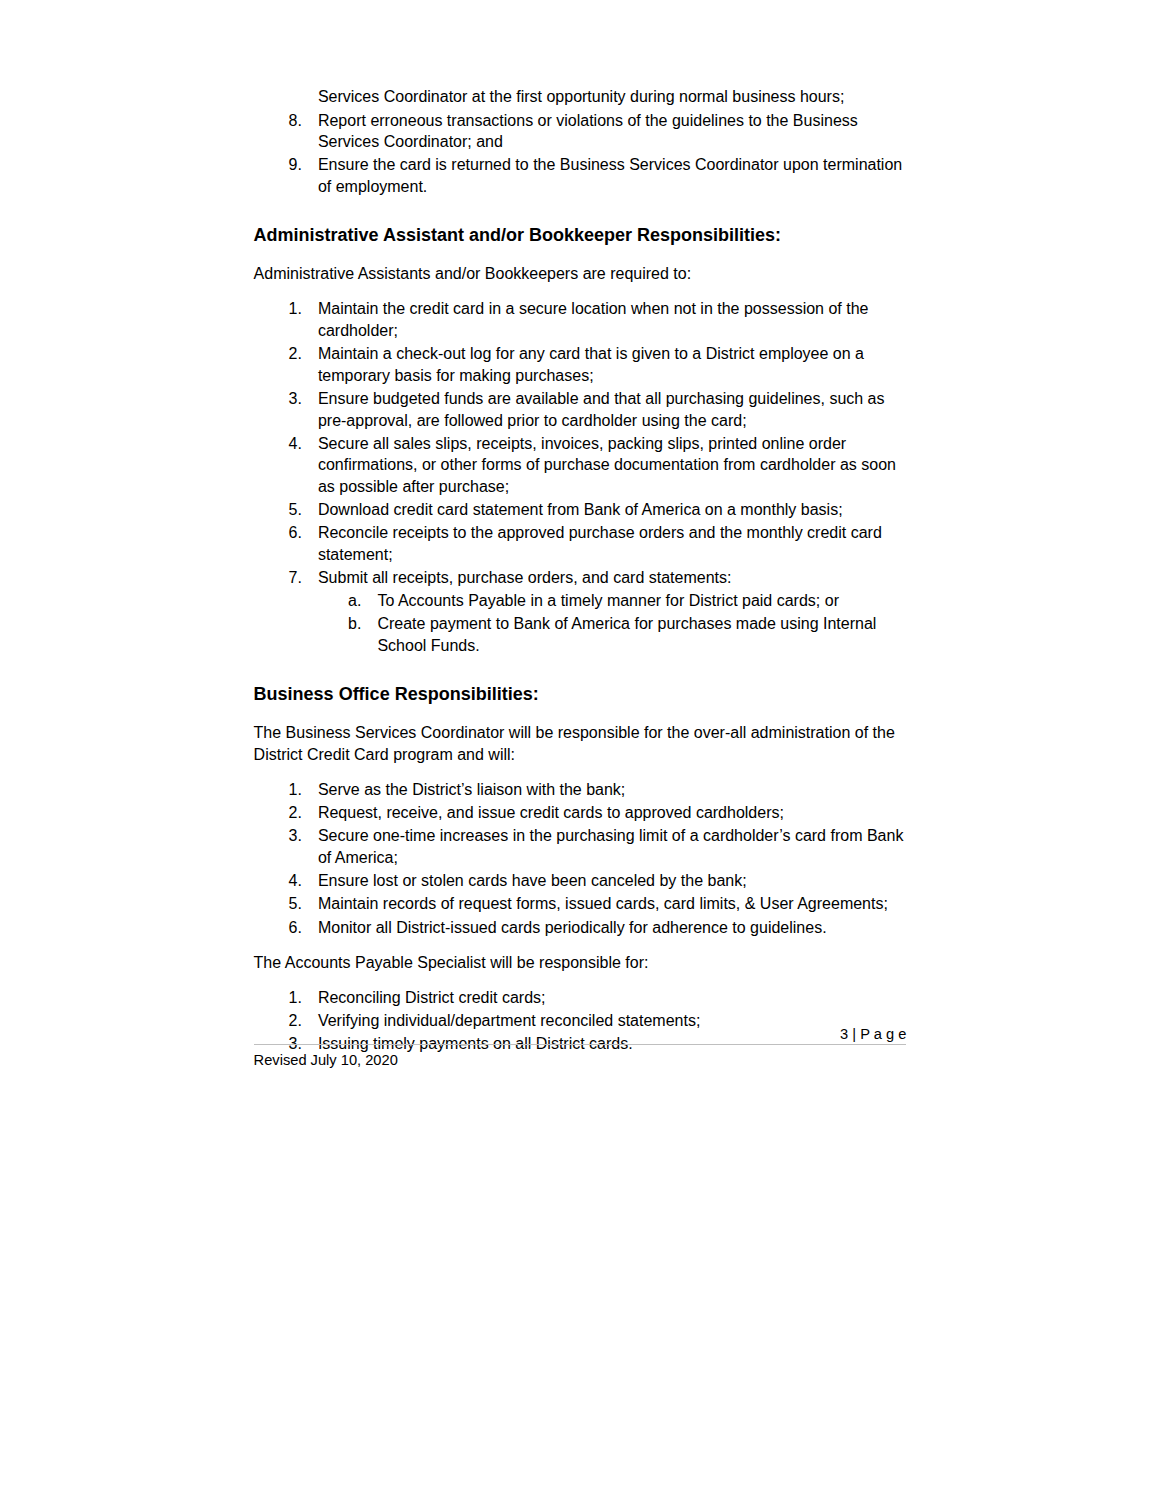Services Coordinator at the first opportunity during normal business hours;
Report erroneous transactions or violations of the guidelines to the Business Services Coordinator; and
Ensure the card is returned to the Business Services Coordinator upon termination of employment.
Administrative Assistant and/or Bookkeeper Responsibilities:
Administrative Assistants and/or Bookkeepers are required to:
Maintain the credit card in a secure location when not in the possession of the cardholder;
Maintain a check-out log for any card that is given to a District employee on a temporary basis for making purchases;
Ensure budgeted funds are available and that all purchasing guidelines, such as pre-approval, are followed prior to cardholder using the card;
Secure all sales slips, receipts, invoices, packing slips, printed online order confirmations, or other forms of purchase documentation from cardholder as soon as possible after purchase;
Download credit card statement from Bank of America on a monthly basis;
Reconcile receipts to the approved purchase orders and the monthly credit card statement;
Submit all receipts, purchase orders, and card statements:
To Accounts Payable in a timely manner for District paid cards; or
Create payment to Bank of America for purchases made using Internal School Funds.
Business Office Responsibilities:
The Business Services Coordinator will be responsible for the over-all administration of the District Credit Card program and will:
Serve as the District’s liaison with the bank;
Request, receive, and issue credit cards to approved cardholders;
Secure one-time increases in the purchasing limit of a cardholder’s card from Bank of America;
Ensure lost or stolen cards have been canceled by the bank;
Maintain records of request forms, issued cards, card limits, & User Agreements;
Monitor all District-issued cards periodically for adherence to guidelines.
The Accounts Payable Specialist will be responsible for:
Reconciling District credit cards;
Verifying individual/department reconciled statements;
Issuing timely payments on all District cards.
3 | P a g e
Revised July 10, 2020